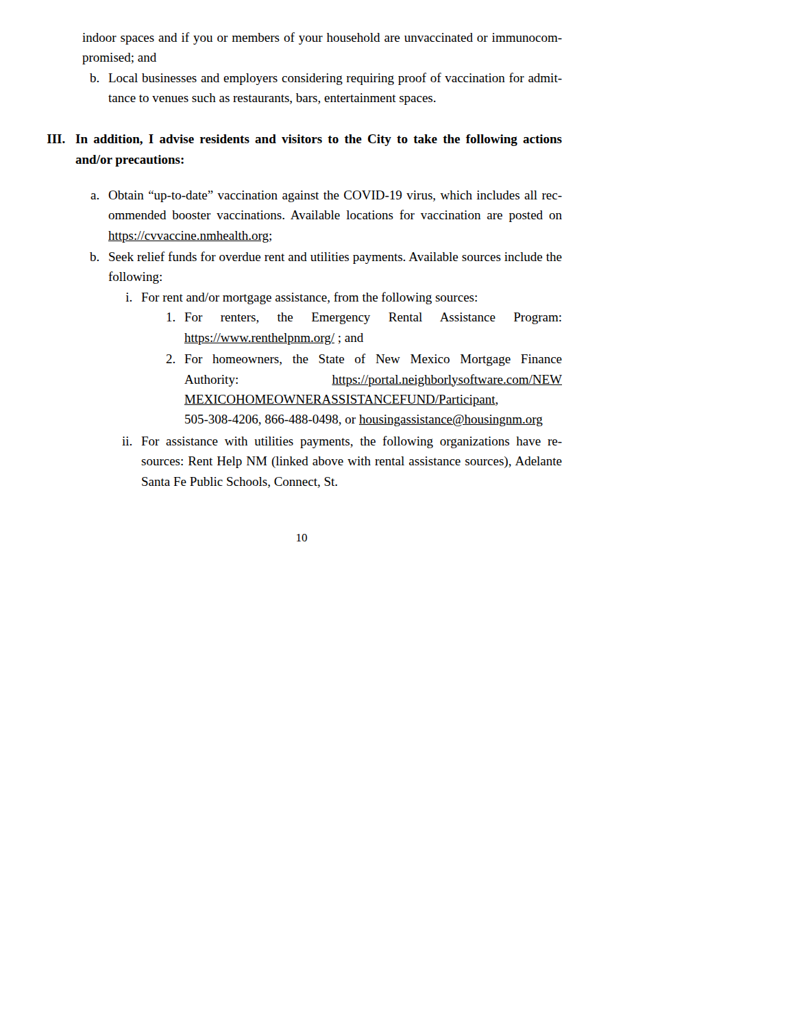indoor spaces and if you or members of your household are unvaccinated or immunocompromised; and
Local businesses and employers considering requiring proof of vaccination for admittance to venues such as restaurants, bars, entertainment spaces.
In addition, I advise residents and visitors to the City to take the following actions and/or precautions:
Obtain “up-to-date” vaccination against the COVID-19 virus, which includes all recommended booster vaccinations. Available locations for vaccination are posted on https://cvvaccine.nmhealth.org;
Seek relief funds for overdue rent and utilities payments. Available sources include the following:
For rent and/or mortgage assistance, from the following sources:
For renters, the Emergency Rental Assistance Program: https://www.renthelpnm.org/ ; and
For homeowners, the State of New Mexico Mortgage Finance Authority: https://portal.neighborlysoftware.com/NEW​MEXICOHOMEOWNERASSISTANCEFU​ND/Participant, 505-308-4206, 866-488-0498, or housingassistance@housingnm.org
For assistance with utilities payments, the following organizations have resources: Rent Help NM (linked above with rental assistance sources), Adelante Santa Fe Public Schools, Connect, St.
10